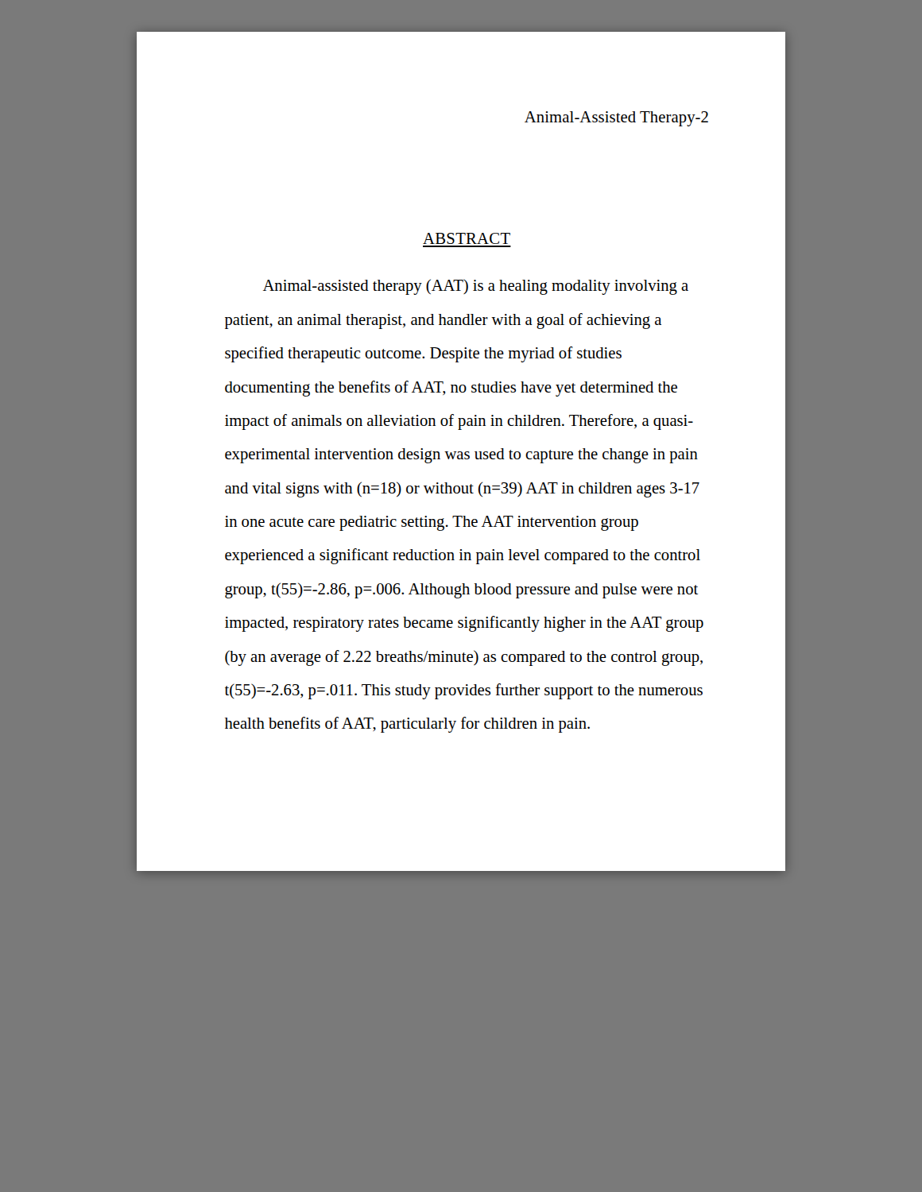Animal-Assisted Therapy-2
ABSTRACT
Animal-assisted therapy (AAT) is a healing modality involving a patient, an animal therapist, and handler with a goal of achieving a specified therapeutic outcome. Despite the myriad of studies documenting the benefits of AAT, no studies have yet determined the impact of animals on alleviation of pain in children. Therefore, a quasi-experimental intervention design was used to capture the change in pain and vital signs with (n=18) or without (n=39) AAT in children ages 3-17 in one acute care pediatric setting. The AAT intervention group experienced a significant reduction in pain level compared to the control group, t(55)=-2.86, p=.006. Although blood pressure and pulse were not impacted, respiratory rates became significantly higher in the AAT group (by an average of 2.22 breaths/minute) as compared to the control group, t(55)=-2.63, p=.011. This study provides further support to the numerous health benefits of AAT, particularly for children in pain.